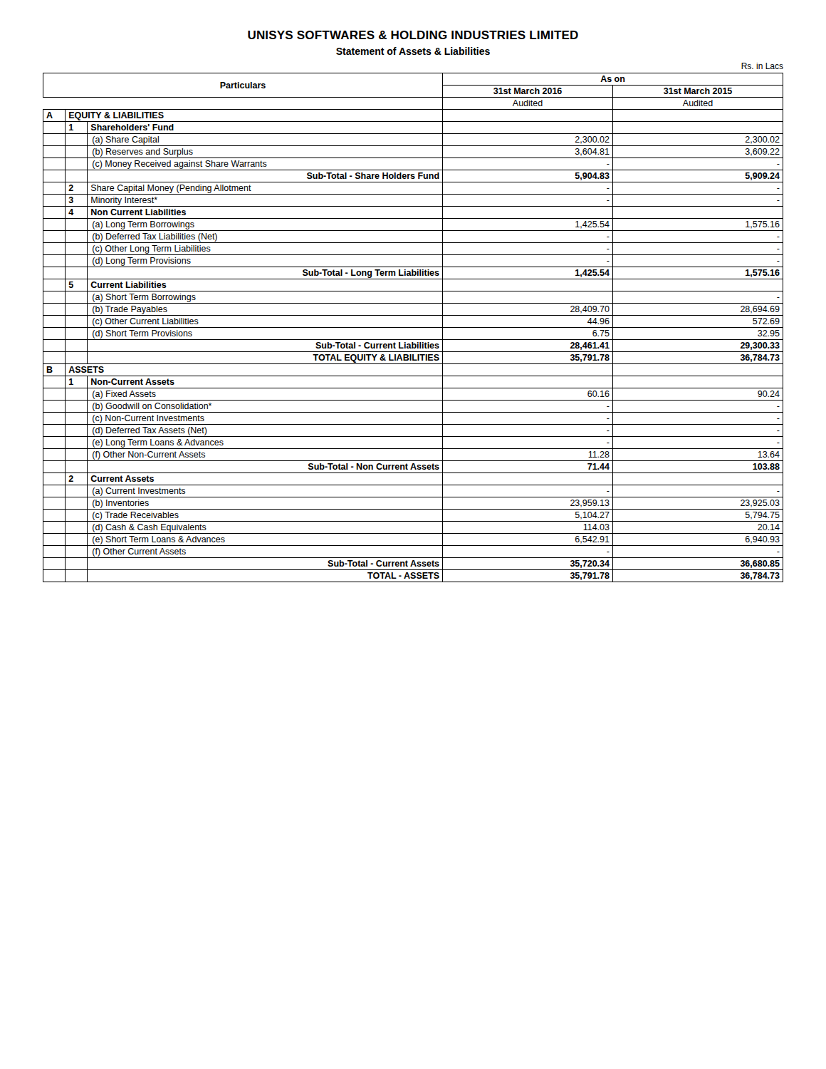UNISYS SOFTWARES & HOLDING INDUSTRIES LIMITED
Statement of Assets & Liabilities
Rs. in Lacs
| Particulars | As on |
| --- | --- |
| 31st March 2016 | 31st March 2015 |
| | Audited | Audited |
| A | EQUITY & LIABILITIES | | |
| | 1 | Shareholders' Fund | | |
| | | (a) Share Capital | 2,300.02 | 2,300.02 |
| | | (b) Reserves and Surplus | 3,604.81 | 3,609.22 |
| | | (c) Money Received against Share Warrants | - | - |
| | | Sub-Total - Share Holders Fund | 5,904.83 | 5,909.24 |
| | 2 | Share Capital Money (Pending Allotment | - | - |
| | 3 | Minority Interest* | - | - |
| | 4 | Non Current Liabilities | | |
| | | (a) Long Term Borrowings | 1,425.54 | 1,575.16 |
| | | (b) Deferred Tax Liabilities (Net) | - | - |
| | | (c) Other Long Term Liabilities | - | - |
| | | (d) Long Term Provisions | - | - |
| | | Sub-Total - Long Term Liabilities | 1,425.54 | 1,575.16 |
| | 5 | Current Liabilities | | |
| | | (a) Short Term Borrowings | | - |
| | | (b) Trade Payables | 28,409.70 | 28,694.69 |
| | | (c) Other Current Liabilities | 44.96 | 572.69 |
| | | (d) Short Term Provisions | 6.75 | 32.95 |
| | | Sub-Total - Current Liabilities | 28,461.41 | 29,300.33 |
| | | TOTAL EQUITY & LIABILITIES | 35,791.78 | 36,784.73 |
| B | ASSETS | | |
| | 1 | Non-Current Assets | | |
| | | (a) Fixed Assets | 60.16 | 90.24 |
| | | (b) Goodwill on Consolidation* | - | - |
| | | (c) Non-Current Investments | - | - |
| | | (d) Deferred Tax Assets (Net) | - | - |
| | | (e) Long Term Loans & Advances | - | - |
| | | (f) Other Non-Current Assets | 11.28 | 13.64 |
| | | Sub-Total - Non Current Assets | 71.44 | 103.88 |
| | 2 | Current Assets | | |
| | | (a) Current Investments | - | - |
| | | (b) Inventories | 23,959.13 | 23,925.03 |
| | | (c) Trade Receivables | 5,104.27 | 5,794.75 |
| | | (d) Cash & Cash Equivalents | 114.03 | 20.14 |
| | | (e) Short Term Loans & Advances | 6,542.91 | 6,940.93 |
| | | (f) Other Current Assets | - | - |
| | | Sub-Total - Current Assets | 35,720.34 | 36,680.85 |
| | | TOTAL - ASSETS | 35,791.78 | 36,784.73 |